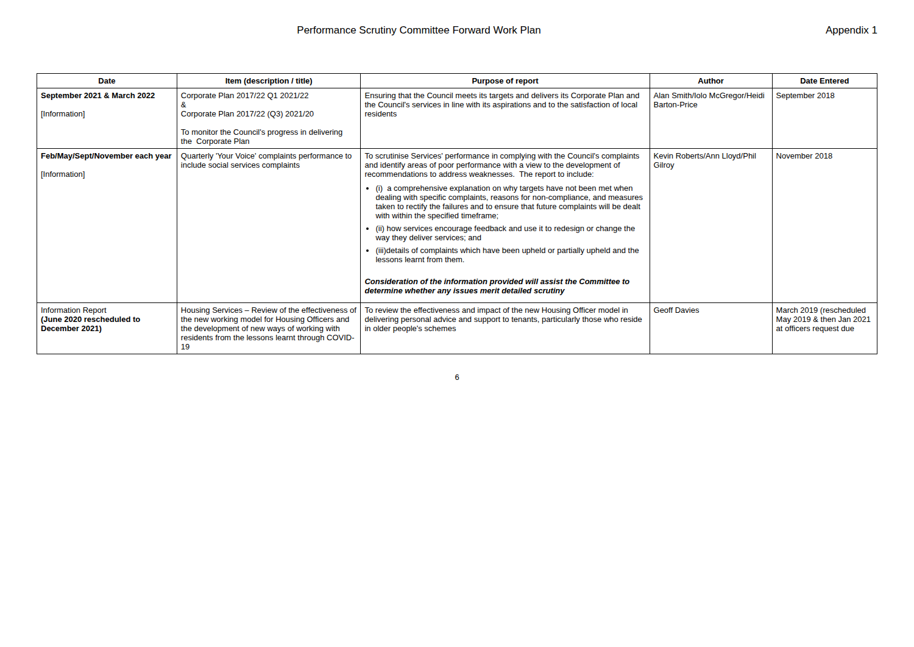Performance Scrutiny Committee Forward Work Plan
Appendix 1
| Date | Item (description / title) | Purpose of report | Author | Date Entered |
| --- | --- | --- | --- | --- |
| September 2021 & March 2022 [Information] | Corporate Plan 2017/22 Q1 2021/22 & Corporate Plan 2017/22 (Q3) 2021/20 To monitor the Council's progress in delivering the Corporate Plan | Ensuring that the Council meets its targets and delivers its Corporate Plan and the Council's services in line with its aspirations and to the satisfaction of local residents | Alan Smith/Iolo McGregor/Heidi Barton-Price | September 2018 |
| Feb/May/Sept/November each year [Information] | Quarterly 'Your Voice' complaints performance to include social services complaints | To scrutinise Services' performance in complying with the Council's complaints and identify areas of poor performance with a view to the development of recommendations to address weaknesses. The report to include: (i) a comprehensive explanation on why targets have not been met when dealing with specific complaints, reasons for non-compliance, and measures taken to rectify the failures and to ensure that future complaints will be dealt with within the specified timeframe; (ii) how services encourage feedback and use it to redesign or change the way they deliver services; and (iii)details of complaints which have been upheld or partially upheld and the lessons learnt from them. Consideration of the information provided will assist the Committee to determine whether any issues merit detailed scrutiny | Kevin Roberts/Ann Lloyd/Phil Gilroy | November 2018 |
| Information Report (June 2020 rescheduled to December 2021) | Housing Services – Review of the effectiveness of the new working model for Housing Officers and the development of new ways of working with residents from the lessons learnt through COVID-19 | To review the effectiveness and impact of the new Housing Officer model in delivering personal advice and support to tenants, particularly those who reside in older people's schemes | Geoff Davies | March 2019 (rescheduled May 2019 & then Jan 2021 at officers request due |
6